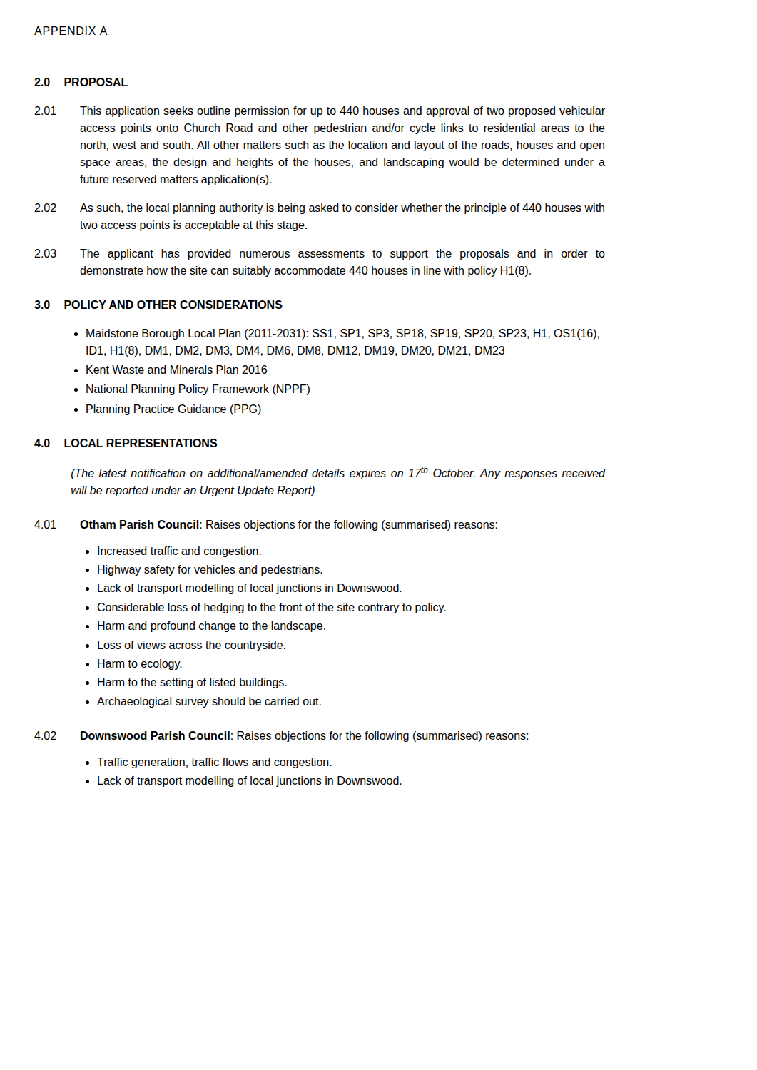APPENDIX A
2.0 PROPOSAL
2.01 This application seeks outline permission for up to 440 houses and approval of two proposed vehicular access points onto Church Road and other pedestrian and/or cycle links to residential areas to the north, west and south. All other matters such as the location and layout of the roads, houses and open space areas, the design and heights of the houses, and landscaping would be determined under a future reserved matters application(s).
2.02 As such, the local planning authority is being asked to consider whether the principle of 440 houses with two access points is acceptable at this stage.
2.03 The applicant has provided numerous assessments to support the proposals and in order to demonstrate how the site can suitably accommodate 440 houses in line with policy H1(8).
3.0 POLICY AND OTHER CONSIDERATIONS
Maidstone Borough Local Plan (2011-2031): SS1, SP1, SP3, SP18, SP19, SP20, SP23, H1, OS1(16), ID1, H1(8), DM1, DM2, DM3, DM4, DM6, DM8, DM12, DM19, DM20, DM21, DM23
Kent Waste and Minerals Plan 2016
National Planning Policy Framework (NPPF)
Planning Practice Guidance (PPG)
4.0 LOCAL REPRESENTATIONS
(The latest notification on additional/amended details expires on 17th October. Any responses received will be reported under an Urgent Update Report)
4.01 Otham Parish Council: Raises objections for the following (summarised) reasons:
Increased traffic and congestion.
Highway safety for vehicles and pedestrians.
Lack of transport modelling of local junctions in Downswood.
Considerable loss of hedging to the front of the site contrary to policy.
Harm and profound change to the landscape.
Loss of views across the countryside.
Harm to ecology.
Harm to the setting of listed buildings.
Archaeological survey should be carried out.
4.02 Downswood Parish Council: Raises objections for the following (summarised) reasons:
Traffic generation, traffic flows and congestion.
Lack of transport modelling of local junctions in Downswood.